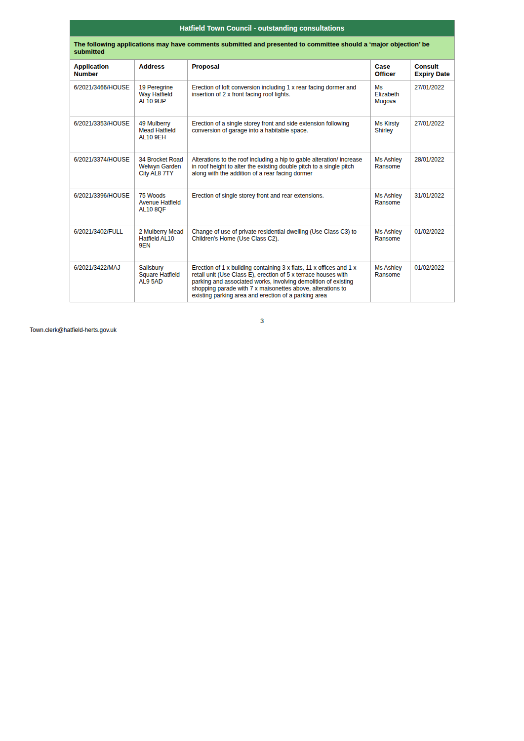| Hatfield Town Council - outstanding consultations |
| --- |
| The following applications may have comments submitted and presented to committee should a ‘major objection’ be submitted |
| Application Number | Address | Proposal | Case Officer | Consult Expiry Date |
| 6/2021/3466/HOUSE | 19 Peregrine Way Hatfield AL10 9UP | Erection of loft conversion including 1 x rear facing dormer and insertion of 2 x front facing roof lights. | Ms Elizabeth Mugova | 27/01/2022 |
| 6/2021/3353/HOUSE | 49 Mulberry Mead Hatfield AL10 9EH | Erection of a single storey front and side extension following conversion of garage into a habitable space. | Ms Kirsty Shirley | 27/01/2022 |
| 6/2021/3374/HOUSE | 34 Brocket Road Welwyn Garden City AL8 7TY | Alterations to the roof including a hip to gable alteration/ increase in roof height to alter the existing double pitch to a single pitch along with the addition of a rear facing dormer | Ms Ashley Ransome | 28/01/2022 |
| 6/2021/3396/HOUSE | 75 Woods Avenue Hatfield AL10 8QF | Erection of single storey front and rear extensions. | Ms Ashley Ransome | 31/01/2022 |
| 6/2021/3402/FULL | 2 Mulberry Mead Hatfield AL10 9EN | Change of use of private residential dwelling (Use Class C3) to Children's Home (Use Class C2). | Ms Ashley Ransome | 01/02/2022 |
| 6/2021/3422/MAJ | Salisbury Square Hatfield AL9 5AD | Erection of 1 x building containing 3 x flats, 11 x offices and 1 x retail unit (Use Class E), erection of 5 x terrace houses with parking and associated works, involving demolition of existing shopping parade with 7 x maisonettes above, alterations to existing parking area and erection of a parking area | Ms Ashley Ransome | 01/02/2022 |
3
Town.clerk@hatfield-herts.gov.uk